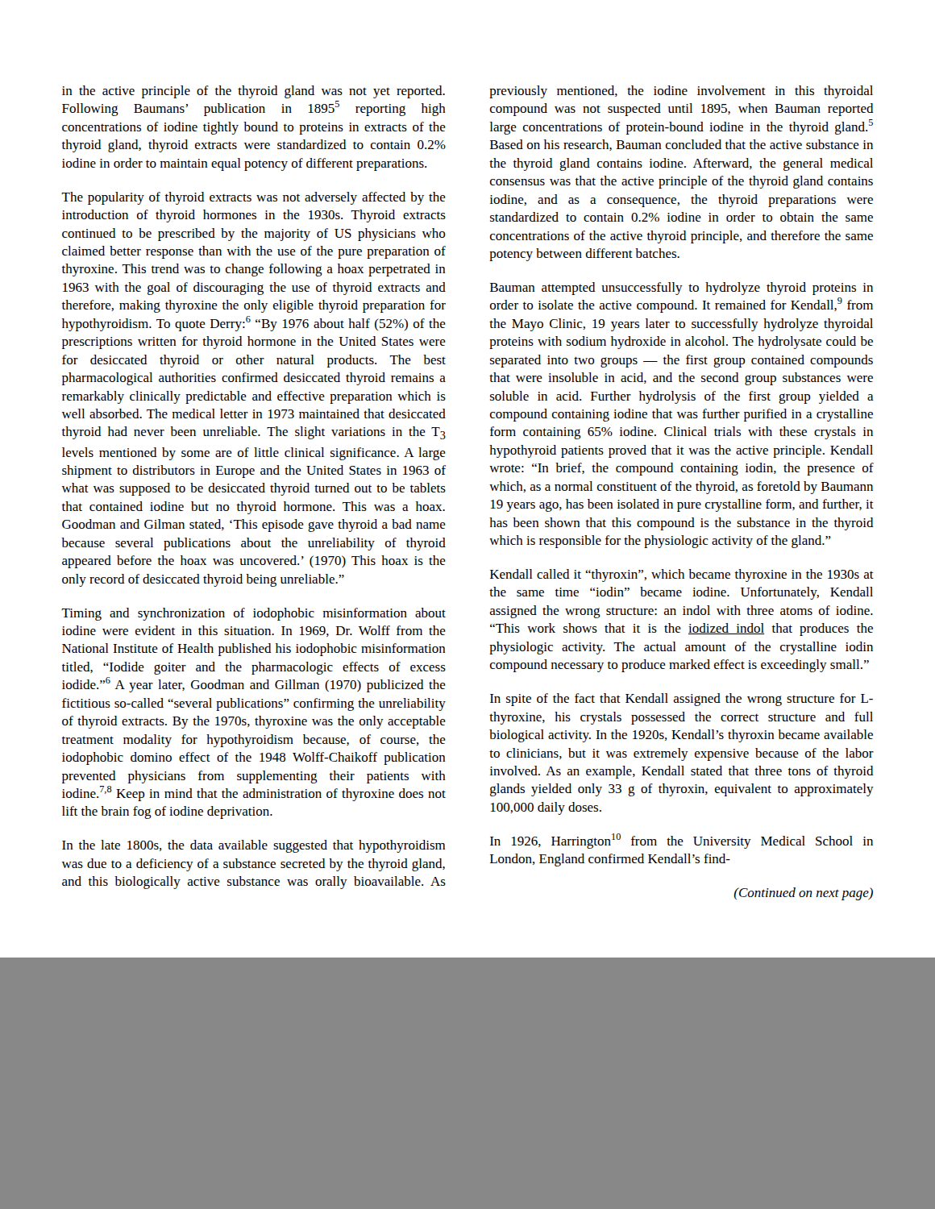in the active principle of the thyroid gland was not yet reported. Following Baumans’ publication in 18955 reporting high concentrations of iodine tightly bound to proteins in extracts of the thyroid gland, thyroid extracts were standardized to contain 0.2% iodine in order to maintain equal potency of different preparations.
The popularity of thyroid extracts was not adversely affected by the introduction of thyroid hormones in the 1930s. Thyroid extracts continued to be prescribed by the majority of US physicians who claimed better response than with the use of the pure preparation of thyroxine. This trend was to change following a hoax perpetrated in 1963 with the goal of discouraging the use of thyroid extracts and therefore, making thyroxine the only eligible thyroid preparation for hypothyroidism. To quote Derry:6 “By 1976 about half (52%) of the prescriptions written for thyroid hormone in the United States were for desiccated thyroid or other natural products. The best pharmacological authorities confirmed desiccated thyroid remains a remarkably clinically predictable and effective preparation which is well absorbed. The medical letter in 1973 maintained that desiccated thyroid had never been unreliable. The slight variations in the T3 levels mentioned by some are of little clinical significance. A large shipment to distributors in Europe and the United States in 1963 of what was supposed to be desiccated thyroid turned out to be tablets that contained iodine but no thyroid hormone. This was a hoax. Goodman and Gilman stated, ‘This episode gave thyroid a bad name because several publications about the unreliability of thyroid appeared before the hoax was uncovered.’ (1970) This hoax is the only record of desiccated thyroid being unreliable.”
Timing and synchronization of iodophobic misinformation about iodine were evident in this situation. In 1969, Dr. Wolff from the National Institute of Health published his iodophobic misinformation titled, “Iodide goiter and the pharmacologic effects of excess iodide.”6 A year later, Goodman and Gillman (1970) publicized the fictitious so-called “several publications” confirming the unreliability of thyroid extracts. By the 1970s, thyroxine was the only acceptable treatment modality for hypothyroidism because, of course, the iodophobic domino effect of the 1948 Wolff-Chaikoff publication prevented physicians from supplementing their patients with iodine.7,8 Keep in mind that the administration of thyroxine does not lift the brain fog of iodine deprivation.
In the late 1800s, the data available suggested that hypothyroidism was due to a deficiency of a substance secreted by the thyroid gland, and this biologically active substance was orally bioavailable. As previously mentioned, the iodine involvement in this thyroidal compound was not suspected until 1895, when Bauman reported large concentrations of protein-bound iodine in the thyroid gland.5 Based on his research, Bauman concluded that the active substance in the thyroid gland contains iodine. Afterward, the general medical consensus was that the active principle of the thyroid gland contains iodine, and as a consequence, the thyroid preparations were standardized to contain 0.2% iodine in order to obtain the same concentrations of the active thyroid principle, and therefore the same potency between different batches.
Bauman attempted unsuccessfully to hydrolyze thyroid proteins in order to isolate the active compound. It remained for Kendall,9 from the Mayo Clinic, 19 years later to successfully hydrolyze thyroidal proteins with sodium hydroxide in alcohol. The hydrolysate could be separated into two groups — the first group contained compounds that were insoluble in acid, and the second group substances were soluble in acid. Further hydrolysis of the first group yielded a compound containing iodine that was further purified in a crystalline form containing 65% iodine. Clinical trials with these crystals in hypothyroid patients proved that it was the active principle. Kendall wrote: “In brief, the compound containing iodin, the presence of which, as a normal constituent of the thyroid, as foretold by Baumann 19 years ago, has been isolated in pure crystalline form, and further, it has been shown that this compound is the substance in the thyroid which is responsible for the physiologic activity of the gland.”
Kendall called it “thyroxin”, which became thyroxine in the 1930s at the same time “iodin” became iodine. Unfortunately, Kendall assigned the wrong structure: an indol with three atoms of iodine. “This work shows that it is the iodized indol that produces the physiologic activity. The actual amount of the crystalline iodin compound necessary to produce marked effect is exceedingly small.”
In spite of the fact that Kendall assigned the wrong structure for L-thyroxine, his crystals possessed the correct structure and full biological activity. In the 1920s, Kendall’s thyroxin became available to clinicians, but it was extremely expensive because of the labor involved. As an example, Kendall stated that three tons of thyroid glands yielded only 33 g of thyroxin, equivalent to approximately 100,000 daily doses.
In 1926, Harrington10 from the University Medical School in London, England confirmed Kendall’s find-
(Continued on next page)